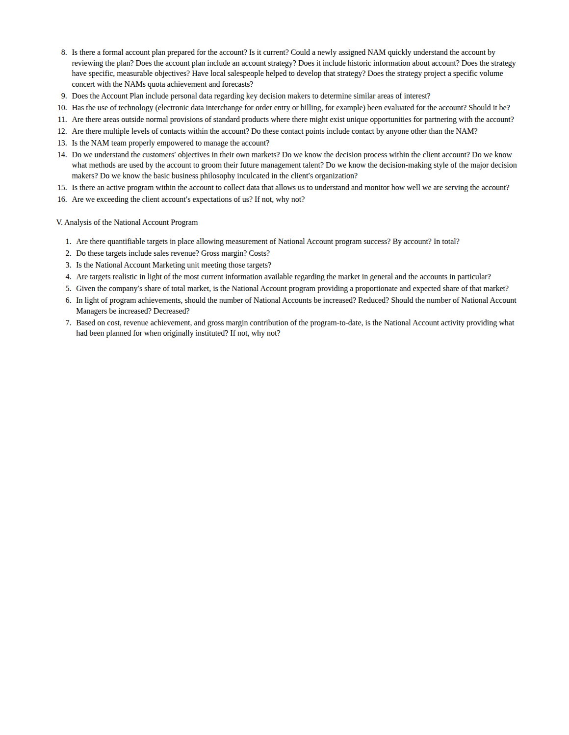Is there a formal account plan prepared for the account? Is it current? Could a newly assigned NAM quickly understand the account by reviewing the plan? Does the account plan include an account strategy? Does it include historic information about account? Does the strategy have specific, measurable objectives? Have local salespeople helped to develop that strategy? Does the strategy project a specific volume concert with the NAMs quota achievement and forecasts?
Does the Account Plan include personal data regarding key decision makers to determine similar areas of interest?
Has the use of technology (electronic data interchange for order entry or billing, for example) been evaluated for the account? Should it be?
Are there areas outside normal provisions of standard products where there might exist unique opportunities for partnering with the account?
Are there multiple levels of contacts within the account? Do these contact points include contact by anyone other than the NAM?
Is the NAM team properly empowered to manage the account?
Do we understand the customers′ objectives in their own markets? Do we know the decision process within the client account? Do we know what methods are used by the account to groom their future management talent? Do we know the decision-making style of the major decision makers? Do we know the basic business philosophy inculcated in the client′s organization?
Is there an active program within the account to collect data that allows us to understand and monitor how well we are serving the account?
Are we exceeding the client account′s expectations of us? If not, why not?
V. Analysis of the National Account Program
Are there quantifiable targets in place allowing measurement of National Account program success? By account? In total?
Do these targets include sales revenue? Gross margin? Costs?
Is the National Account Marketing unit meeting those targets?
Are targets realistic in light of the most current information available regarding the market in general and the accounts in particular?
Given the company′s share of total market, is the National Account program providing a proportionate and expected share of that market?
In light of program achievements, should the number of National Accounts be increased? Reduced? Should the number of National Account Managers be increased? Decreased?
Based on cost, revenue achievement, and gross margin contribution of the program-to-date, is the National Account activity providing what had been planned for when originally instituted? If not, why not?